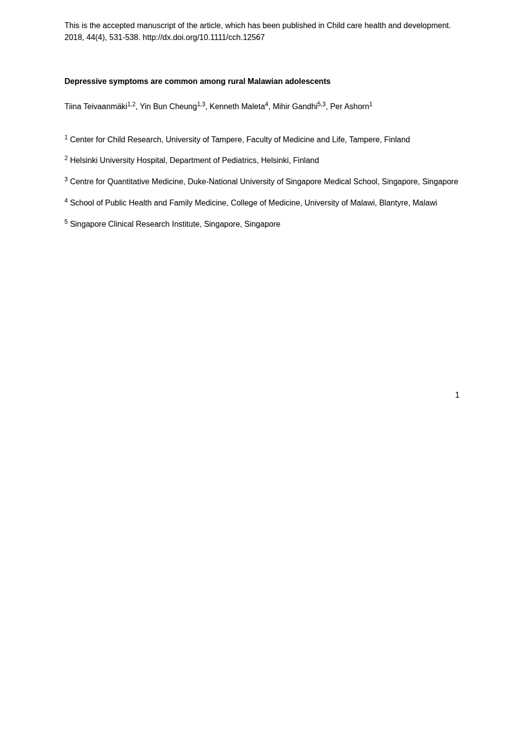This is the accepted manuscript of the article, which has been published in Child care health and development. 2018, 44(4), 531-538. http://dx.doi.org/10.1111/cch.12567
Depressive symptoms are common among rural Malawian adolescents
Tiina Teivaanmäki1,2, Yin Bun Cheung1,3, Kenneth Maleta4, Mihir Gandhi5,3, Per Ashorn1
1 Center for Child Research, University of Tampere, Faculty of Medicine and Life, Tampere, Finland
2 Helsinki University Hospital, Department of Pediatrics, Helsinki, Finland
3 Centre for Quantitative Medicine, Duke-National University of Singapore Medical School, Singapore, Singapore
4 School of Public Health and Family Medicine, College of Medicine, University of Malawi, Blantyre, Malawi
5 Singapore Clinical Research Institute, Singapore, Singapore
1